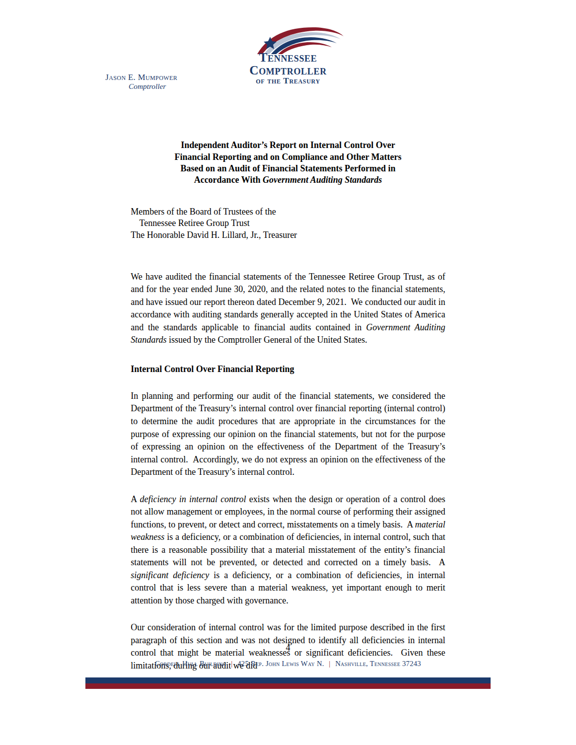Tennessee
Comptroller
of the Treasury
Jason E. Mumpower
Comptroller
Independent Auditor’s Report on Internal Control Over
Financial Reporting and on Compliance and Other Matters
Based on an Audit of Financial Statements Performed in
Accordance With Government Auditing Standards
Members of the Board of Trustees of the
Tennessee Retiree Group Trust
The Honorable David H. Lillard, Jr., Treasurer
We have audited the financial statements of the Tennessee Retiree Group Trust, as of and for the year ended June 30, 2020, and the related notes to the financial statements, and have issued our report thereon dated December 9, 2021. We conducted our audit in accordance with auditing standards generally accepted in the United States of America and the standards applicable to financial audits contained in Government Auditing Standards issued by the Comptroller General of the United States.
Internal Control Over Financial Reporting
In planning and performing our audit of the financial statements, we considered the Department of the Treasury’s internal control over financial reporting (internal control) to determine the audit procedures that are appropriate in the circumstances for the purpose of expressing our opinion on the financial statements, but not for the purpose of expressing an opinion on the effectiveness of the Department of the Treasury’s internal control. Accordingly, we do not express an opinion on the effectiveness of the Department of the Treasury’s internal control.
A deficiency in internal control exists when the design or operation of a control does not allow management or employees, in the normal course of performing their assigned functions, to prevent, or detect and correct, misstatements on a timely basis. A material weakness is a deficiency, or a combination of deficiencies, in internal control, such that there is a reasonable possibility that a material misstatement of the entity’s financial statements will not be prevented, or detected and corrected on a timely basis. A significant deficiency is a deficiency, or a combination of deficiencies, in internal control that is less severe than a material weakness, yet important enough to merit attention by those charged with governance.
Our consideration of internal control was for the limited purpose described in the first paragraph of this section and was not designed to identify all deficiencies in internal control that might be material weaknesses or significant deficiencies. Given these limitations, during our audit we did
4
Cordell Hull Building | 425 Rep. John Lewis Way N. | Nashville, Tennessee 37243